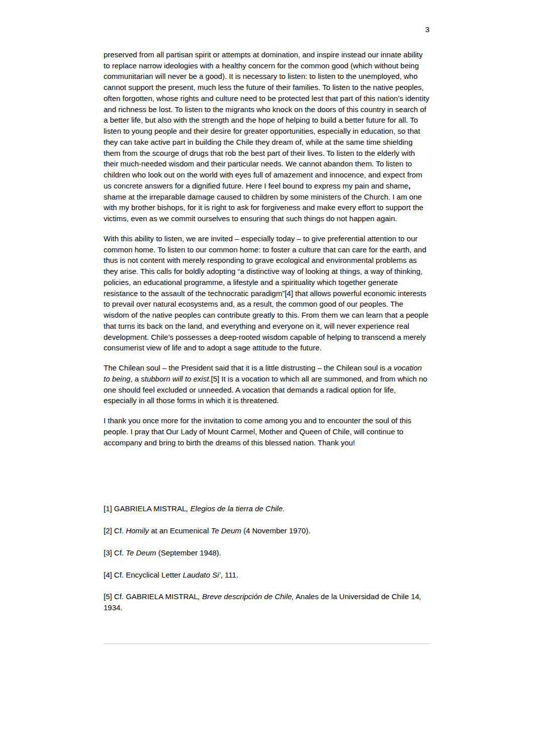3
preserved from all partisan spirit or attempts at domination, and inspire instead our innate ability to replace narrow ideologies with a healthy concern for the common good (which without being communitarian will never be a good). It is necessary to listen: to listen to the unemployed, who cannot support the present, much less the future of their families. To listen to the native peoples, often forgotten, whose rights and culture need to be protected lest that part of this nation’s identity and richness be lost. To listen to the migrants who knock on the doors of this country in search of a better life, but also with the strength and the hope of helping to build a better future for all. To listen to young people and their desire for greater opportunities, especially in education, so that they can take active part in building the Chile they dream of, while at the same time shielding them from the scourge of drugs that rob the best part of their lives. To listen to the elderly with their much-needed wisdom and their particular needs. We cannot abandon them. To listen to children who look out on the world with eyes full of amazement and innocence, and expect from us concrete answers for a dignified future. Here I feel bound to express my pain and shame, shame at the irreparable damage caused to children by some ministers of the Church. I am one with my brother bishops, for it is right to ask for forgiveness and make every effort to support the victims, even as we commit ourselves to ensuring that such things do not happen again.
With this ability to listen, we are invited – especially today – to give preferential attention to our common home. To listen to our common home: to foster a culture that can care for the earth, and thus is not content with merely responding to grave ecological and environmental problems as they arise. This calls for boldly adopting “a distinctive way of looking at things, a way of thinking, policies, an educational programme, a lifestyle and a spirituality which together generate resistance to the assault of the technocratic paradigm”[4] that allows powerful economic interests to prevail over natural ecosystems and, as a result, the common good of our peoples. The wisdom of the native peoples can contribute greatly to this. From them we can learn that a people that turns its back on the land, and everything and everyone on it, will never experience real development. Chile’s possesses a deep-rooted wisdom capable of helping to transcend a merely consumerist view of life and to adopt a sage attitude to the future.
The Chilean soul – the President said that it is a little distrusting – the Chilean soul is a vocation to being, a stubborn will to exist.[5] It is a vocation to which all are summoned, and from which no one should feel excluded or unneeded. A vocation that demands a radical option for life, especially in all those forms in which it is threatened.
I thank you once more for the invitation to come among you and to encounter the soul of this people. I pray that Our Lady of Mount Carmel, Mother and Queen of Chile, will continue to accompany and bring to birth the dreams of this blessed nation. Thank you!
[1] GABRIELA MISTRAL, Elegios de la tierra de Chile.
[2] Cf. Homily at an Ecumenical Te Deum (4 November 1970).
[3] Cf. Te Deum (September 1948).
[4] Cf. Encyclical Letter Laudato Si’, 111.
[5] Cf. GABRIELA MISTRAL, Breve descripción de Chile, Anales de la Universidad de Chile 14, 1934.